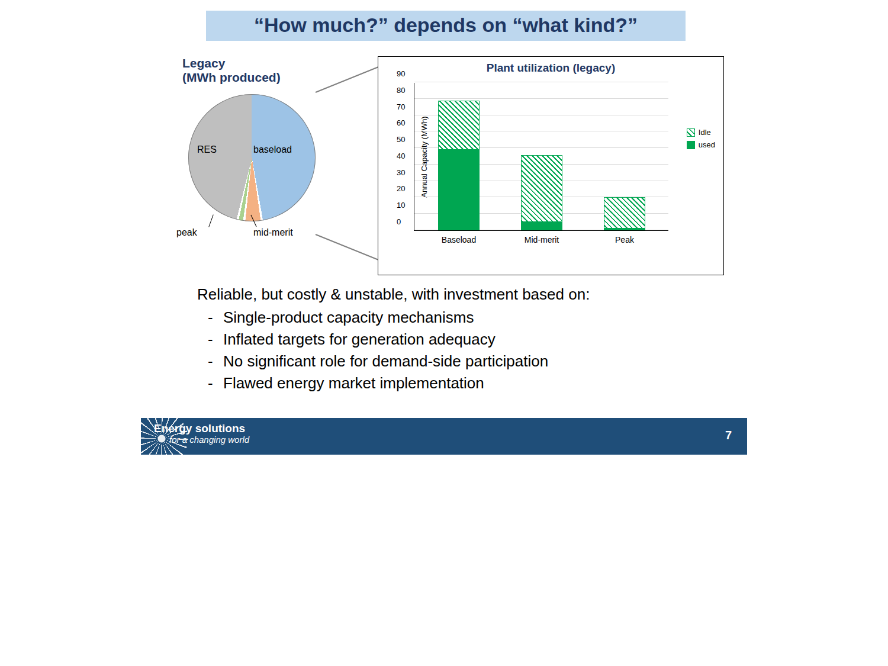“How much?” depends on “what kind?”
Legacy
(MWh produced)
RES baseload peak mid-merit
Plant utilization (legacy)
Annual Capacity (MWh)
0
10
20
30
40
50
60
70
80
90
Baseload Mid-merit Peak
Idle
used
Reliable, but costly & unstable, with investment based on:
Single-product capacity mechanisms
Inflated targets for generation adequacy
No significant role for demand-side participation
Flawed energy market implementation
Energy solutions
for a changing world
7